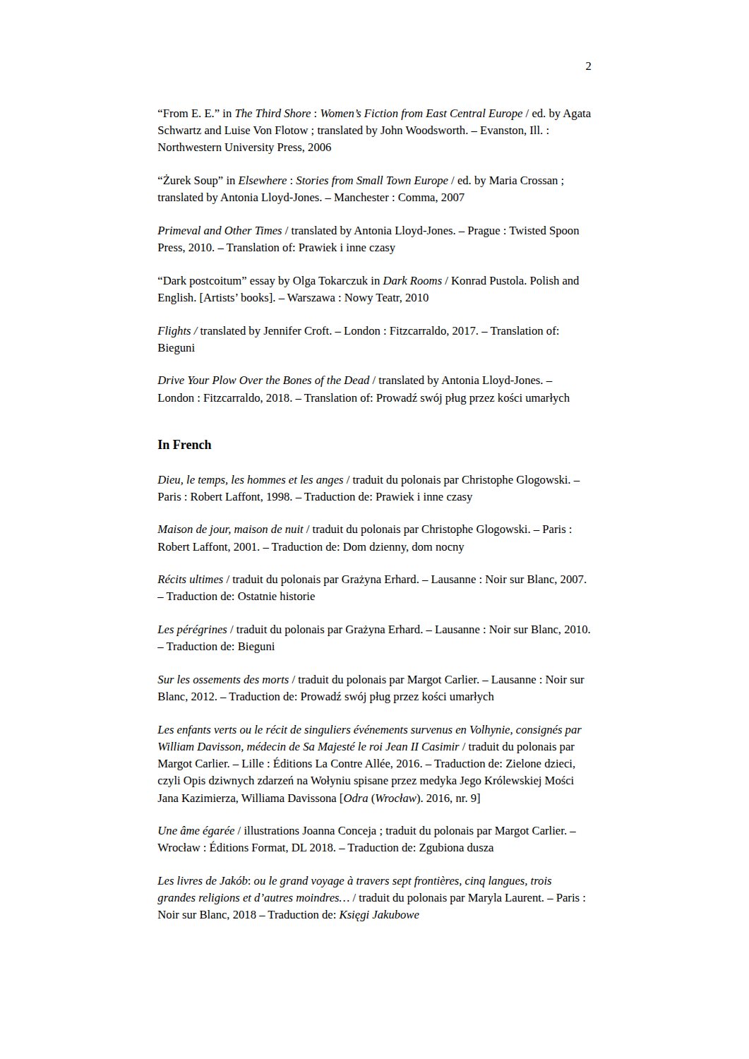2
“From E. E.” in The Third Shore : Women’s Fiction from East Central Europe / ed. by Agata Schwartz and Luise Von Flotow ; translated by John Woodsworth. – Evanston, Ill. : Northwestern University Press, 2006
“Żurek Soup” in Elsewhere : Stories from Small Town Europe / ed. by Maria Crossan ; translated by Antonia Lloyd-Jones. – Manchester : Comma, 2007
Primeval and Other Times / translated by Antonia Lloyd-Jones. – Prague : Twisted Spoon Press, 2010. – Translation of: Prawiek i inne czasy
“Dark postcoitum” essay by Olga Tokarczuk in Dark Rooms / Konrad Pustola. Polish and English. [Artists’ books]. – Warszawa : Nowy Teatr, 2010
Flights / translated by Jennifer Croft. – London : Fitzcarraldo, 2017. – Translation of: Bieguni
Drive Your Plow Over the Bones of the Dead / translated by Antonia Lloyd-Jones. – London : Fitzcarraldo, 2018. – Translation of: Prowadź swój pług przez kości umarłych
In French
Dieu, le temps, les hommes et les anges / traduit du polonais par Christophe Glogowski. – Paris : Robert Laffont, 1998. – Traduction de: Prawiek i inne czasy
Maison de jour, maison de nuit / traduit du polonais par Christophe Glogowski. – Paris : Robert Laffont, 2001. – Traduction de: Dom dzienny, dom nocny
Récits ultimes / traduit du polonais par Grażyna Erhard. – Lausanne : Noir sur Blanc, 2007. – Traduction de: Ostatnie historie
Les pérégrines / traduit du polonais par Grażyna Erhard. – Lausanne : Noir sur Blanc, 2010. – Traduction de: Bieguni
Sur les ossements des morts / traduit du polonais par Margot Carlier. – Lausanne : Noir sur Blanc, 2012. – Traduction de: Prowadź swój pług przez kości umarłych
Les enfants verts ou le récit de singuliers événements survenus en Volhynie, consignés par William Davisson, médecin de Sa Majesté le roi Jean II Casimir / traduit du polonais par Margot Carlier. – Lille : Éditions La Contre Allée, 2016. – Traduction de: Zielone dzieci, czyli Opis dziwnych zdarzeń na Wołyniu spisane przez medyka Jego Królewskiej Mości Jana Kazimierza, Williama Davissona [Odra (Wrocław). 2016, nr. 9]
Une âme égarée / illustrations Joanna Conceja ; traduit du polonais par Margot Carlier. – Wrocław : Éditions Format, DL 2018. – Traduction de: Zgubiona dusza
Les livres de Jakób: ou le grand voyage à travers sept frontières, cinq langues, trois grandes religions et d’autres moindres… / traduit du polonais par Maryla Laurent. – Paris : Noir sur Blanc, 2018 – Traduction de: Księgi Jakubowe